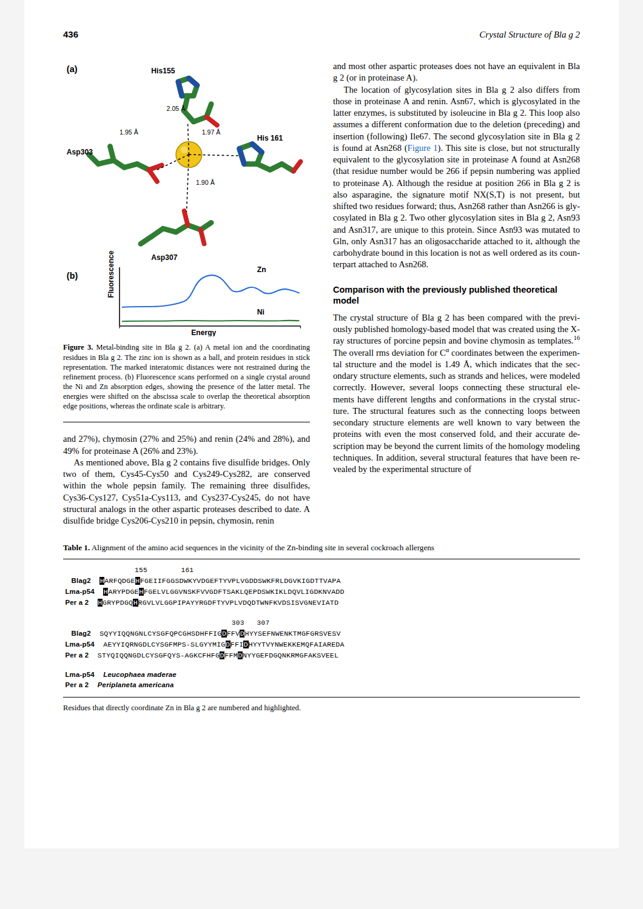436 Crystal Structure of Bla g 2
(a) His155 His 161 Asp303 Asp307 2.05 Å 1.95 Å 1.97 Å 1.90 Å (b) Zn Ni Fluorescence Energy
Figure 3. Metal-binding site in Bla g 2. (a) A metal ion and the coordinating residues in Bla g 2. The zinc ion is shown as a ball, and protein residues in stick representation. The marked interatomic distances were not restrained during the refinement process. (b) Fluorescence scans performed on a single crystal around the Ni and Zn absorption edges, showing the presence of the latter metal. The energies were shifted on the abscissa scale to overlap the theoretical absorption edge positions, whereas the ordinate scale is arbitrary.
and 27%), chymosin (27% and 25%) and renin (24% and 28%), and 49% for proteinase A (26% and 23%).
As mentioned above, Bla g 2 contains five disulfide bridges. Only two of them, Cys45-Cys50 and Cys249-Cys282, are conserved within the whole pepsin family. The remaining three disulfides, Cys36-Cys127, Cys51a-Cys113, and Cys237-Cys245, do not have structural analogs in the other aspartic proteases described to date. A disulfide bridge Cys206-Cys210 in pepsin, chymosin, renin
and most other aspartic proteases does not have an equivalent in Bla g 2 (or in proteinase A).
The location of glycosylation sites in Bla g 2 also differs from those in proteinase A and renin. Asn67, which is glycosylated in the latter enzymes, is substituted by isoleucine in Bla g 2. This loop also assumes a different conformation due to the deletion (preceding) and insertion (following) Ile67. The second glycosylation site in Bla g 2 is found at Asn268 (Figure 1). This site is close, but not structurally equivalent to the glycosylation site in proteinase A found at Asn268 (that residue number would be 266 if pepsin numbering was applied to proteinase A). Although the residue at position 266 in Bla g 2 is also asparagine, the signature motif NX(S,T) is not present, but shifted two residues forward; thus, Asn268 rather than Asn266 is glycosylated in Bla g 2. Two other glycosylation sites in Bla g 2, Asn93 and Asn317, are unique to this protein. Since Asn93 was mutated to Gln, only Asn317 has an oligosaccharide attached to it, although the carbohydrate bound in this location is not as well ordered as its counterpart attached to Asn268.
Comparison with the previously published theoretical model
The crystal structure of Bla g 2 has been compared with the previously published homology-based model that was created using the X-ray structures of porcine pepsin and bovine chymosin as templates.16 The overall rms deviation for Cα coordinates between the experimental structure and the model is 1.49 Å, which indicates that the secondary structure elements, such as strands and helices, were modeled correctly. However, several loops connecting these structural elements have different lengths and conformations in the crystal structure. The structural features such as the connecting loops between secondary structure elements are well known to vary between the proteins with even the most conserved fold, and their accurate description may be beyond the current limits of the homology modeling techniques. In addition, several structural features that have been revealed by the experimental structure of
Table 1. Alignment of the amino acid sequences in the vicinity of the Zn-binding site in several cockroach allergens
155 161 Blag2 HARFQDGEHFGEIIFGGSDWKYVDGEFTYVPLVGDDSWKFRLDGVKIGDTTVAPA Lma-p54 HARYPDGEHFGELVLGGVNSKFVVGDFTSAKLQEPDSWKIKLDQVLIGDKNVADD Per a 2 HGRYPDGQHRGVLVLGGPIPAYYRGDFTYVPLVDQDTWNFKVDSISVGNEVIATD 303 307 Blag2 SQYYIQQNGNLCYSGFQPCGHSDHFFIGDFFVDHYYSEFNWENKTMGFGRSVESV Lma-p54 AEYYIQRNGDLCYSGFMPS-SLGYYMIGDFFIDHYYTVYNWEKKEMQFAIAREDA Per a 2 STYQIQQNGDLCYSGFQYS-AGKCFHFGDFFMDNYYGEFDGQNKRMGFAKSVEEL
Lma-p54 Leucophaea maderae Per a 2 Periplaneta americana
Residues that directly coordinate Zn in Bla g 2 are numbered and highlighted.